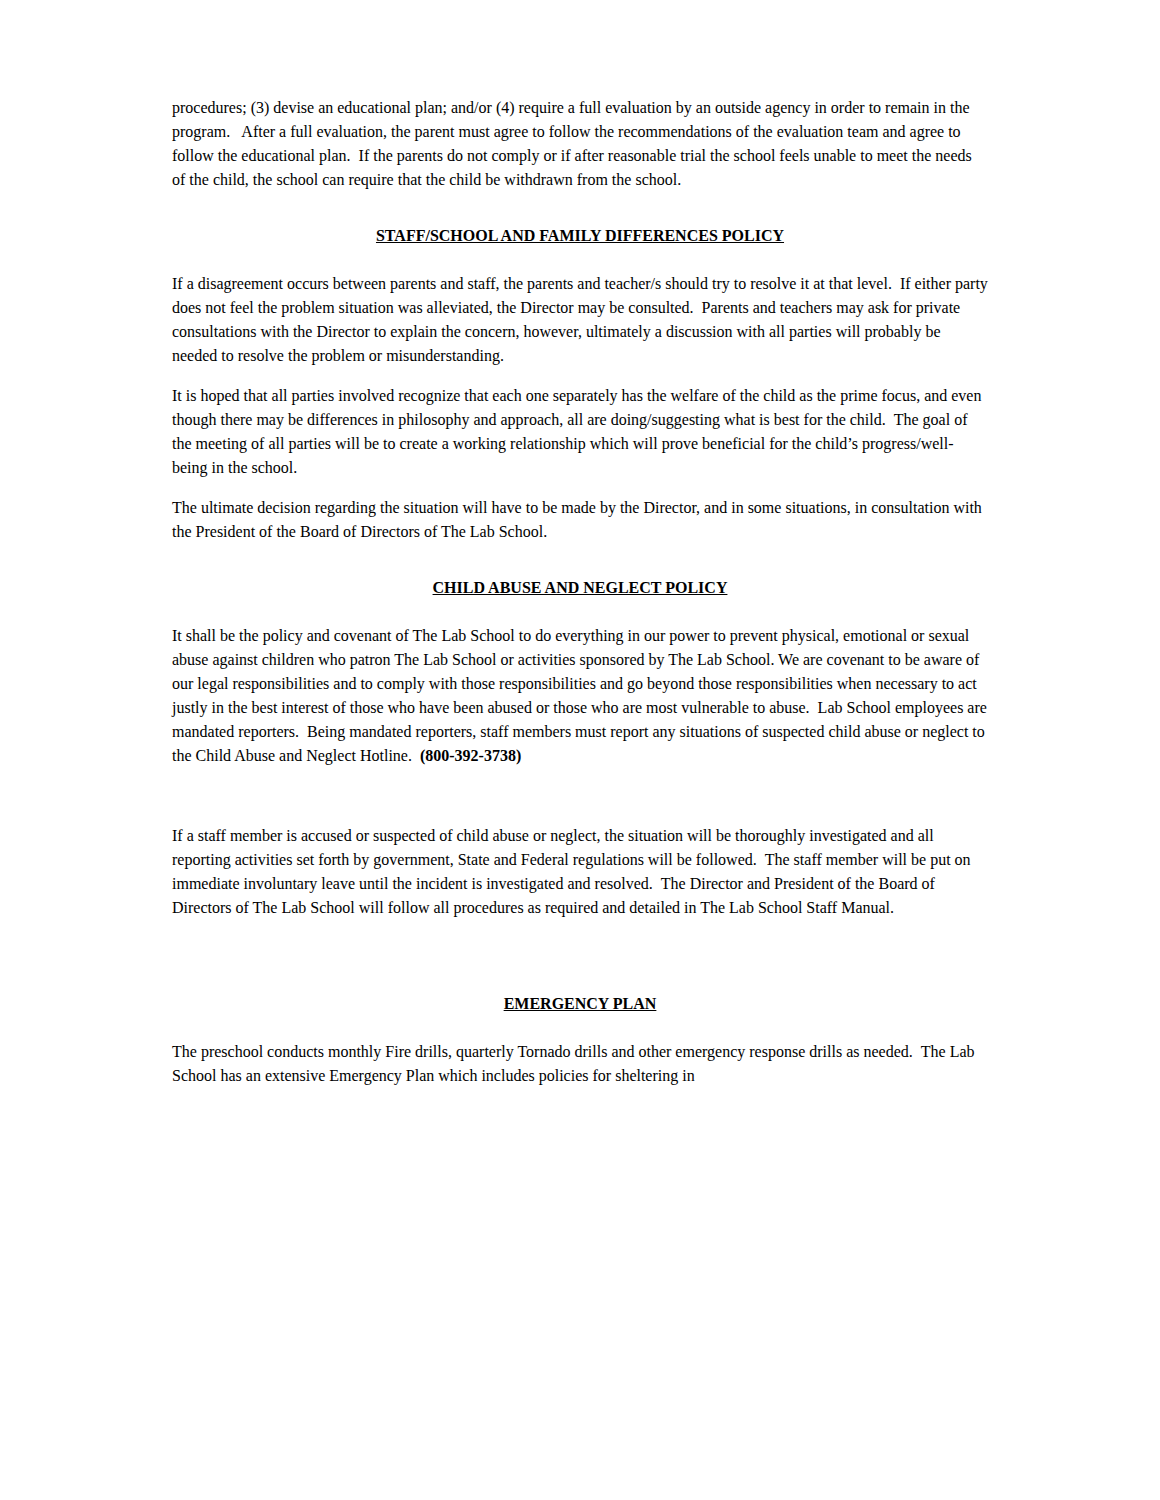procedures; (3) devise an educational plan; and/or (4) require a full evaluation by an outside agency in order to remain in the program. After a full evaluation, the parent must agree to follow the recommendations of the evaluation team and agree to follow the educational plan. If the parents do not comply or if after reasonable trial the school feels unable to meet the needs of the child, the school can require that the child be withdrawn from the school.
STAFF/SCHOOL AND FAMILY DIFFERENCES POLICY
If a disagreement occurs between parents and staff, the parents and teacher/s should try to resolve it at that level. If either party does not feel the problem situation was alleviated, the Director may be consulted. Parents and teachers may ask for private consultations with the Director to explain the concern, however, ultimately a discussion with all parties will probably be needed to resolve the problem or misunderstanding.
It is hoped that all parties involved recognize that each one separately has the welfare of the child as the prime focus, and even though there may be differences in philosophy and approach, all are doing/suggesting what is best for the child. The goal of the meeting of all parties will be to create a working relationship which will prove beneficial for the child’s progress/well-being in the school.
The ultimate decision regarding the situation will have to be made by the Director, and in some situations, in consultation with the President of the Board of Directors of The Lab School.
CHILD ABUSE AND NEGLECT POLICY
It shall be the policy and covenant of The Lab School to do everything in our power to prevent physical, emotional or sexual abuse against children who patron The Lab School or activities sponsored by The Lab School. We are covenant to be aware of our legal responsibilities and to comply with those responsibilities and go beyond those responsibilities when necessary to act justly in the best interest of those who have been abused or those who are most vulnerable to abuse. Lab School employees are mandated reporters. Being mandated reporters, staff members must report any situations of suspected child abuse or neglect to the Child Abuse and Neglect Hotline. (800-392-3738)
If a staff member is accused or suspected of child abuse or neglect, the situation will be thoroughly investigated and all reporting activities set forth by government, State and Federal regulations will be followed. The staff member will be put on immediate involuntary leave until the incident is investigated and resolved. The Director and President of the Board of Directors of The Lab School will follow all procedures as required and detailed in The Lab School Staff Manual.
EMERGENCY PLAN
The preschool conducts monthly Fire drills, quarterly Tornado drills and other emergency response drills as needed. The Lab School has an extensive Emergency Plan which includes policies for sheltering in